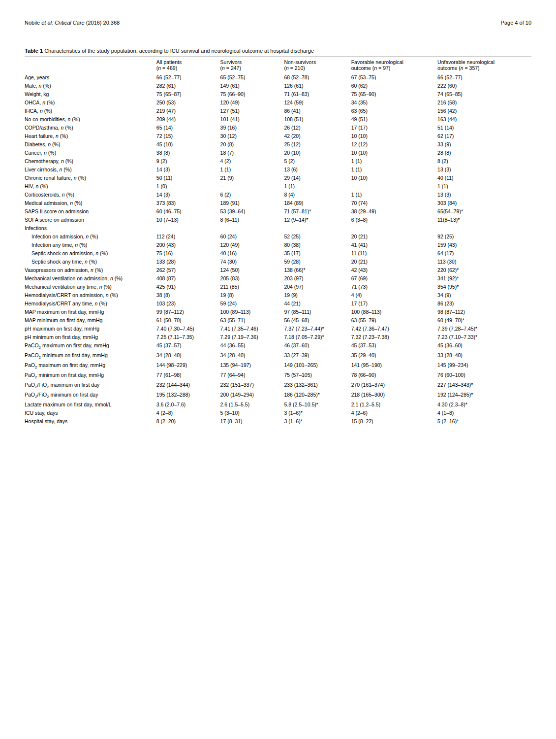Nobile et al. Critical Care (2016) 20:368
Page 4 of 10
Table 1 Characteristics of the study population, according to ICU survival and neurological outcome at hospital discharge
| | All patients ( n = 469) | Survivors ( n = 247) | Non-survivors ( n = 210) | Favorable neurological outcome ( n = 97) | Unfavorable neurological outcome ( n = 357) |
| --- | --- | --- | --- | --- | --- |
| Age, years | 66 (52–77) | 65 (52–75) | 68 (52–78) | 67 (53–75) | 66 (52–77) |
| Male, n (%) | 282 (61) | 149 (61) | 126 (61) | 60 (62) | 222 (60) |
| Weight, kg | 75 (65–87) | 75 (66–90) | 71 (61–83) | 75 (65–90) | 74 (65–85) |
| OHCA, n (%) | 250 (53) | 120 (49) | 124 (59) | 34 (35) | 216 (58) |
| IHCA, n (%) | 219 (47) | 127 (51) | 86 (41) | 63 (65) | 156 (42) |
| No co-morbidities, n (%) | 209 (44) | 101 (41) | 108 (51) | 49 (51) | 163 (44) |
| COPD/asthma, n (%) | 65 (14) | 39 (16) | 26 (12) | 17 (17) | 51 (14) |
| Heart failure, n (%) | 72 (15) | 30 (12) | 42 (20) | 10 (10) | 62 (17) |
| Diabetes, n (%) | 45 (10) | 20 (8) | 25 (12) | 12 (12) | 33 (9) |
| Cancer, n (%) | 38 (8) | 18 (7) | 20 (10) | 10 (10) | 28 (8) |
| Chemotherapy, n (%) | 9 (2) | 4 (2) | 5 (2) | 1 (1) | 8 (2) |
| Liver cirrhosis, n (%) | 14 (3) | 1 (1) | 13 (6) | 1 (1) | 13 (3) |
| Chronic renal failure, n (%) | 50 (11) | 21 (9) | 29 (14) | 10 (10) | 40 (11) |
| HIV, n (%) | 1 (0) | – | 1 (1) | – | 1 (1) |
| Corticosteroids, n (%) | 14 (3) | 6 (2) | 8 (4) | 1 (1) | 13 (3) |
| Medical admission, n (%) | 373 (83) | 189 (91) | 184 (89) | 70 (74) | 303 (84) |
| SAPS II score on admission | 60 (46–75) | 53 (39–64) | 71 (57–81)* | 38 (29–49) | 65(54–79)* |
| SOFA score on admission | 10 (7–13) | 8 (6–11) | 12 (9–14)* | 6 (3–8) | 11(8–13)* |
| Infections | | | | | |
| Infection on admission, n (%) | 112 (24) | 60 (24) | 52 (25) | 20 (21) | 92 (25) |
| Infection any time, n (%) | 200 (43) | 120 (49) | 80 (38) | 41 (41) | 159 (43) |
| Septic shock on admission, n (%) | 75 (16) | 40 (16) | 35 (17) | 11 (11) | 64 (17) |
| Septic shock any time, n (%) | 133 (28) | 74 (30) | 59 (28) | 20 (21) | 113 (30) |
| Vasopressors on admission, n (%) | 262 (57) | 124 (50) | 138 (66)* | 42 (43) | 220 (62)* |
| Mechanical ventilation on admission, n (%) | 408 (87) | 205 (83) | 203 (97) | 67 (69) | 341 (92)* |
| Mechanical ventilation any time, n (%) | 425 (91) | 211 (85) | 204 (97) | 71 (73) | 354 (95)* |
| Hemodialysis/CRRT on admission, n (%) | 38 (8) | 19 (8) | 19 (9) | 4 (4) | 34 (9) |
| Hemodialysis/CRRT any time, n (%) | 103 (23) | 59 (24) | 44 (21) | 17 (17) | 86 (23) |
| MAP maximum on first day, mmHg | 99 (87–112) | 100 (89–113) | 97 (85–111) | 100 (88–113) | 98 (87–112) |
| MAP minimum on first day, mmHg | 61 (50–70) | 63 (55–71) | 56 (45–68) | 63 (55–79) | 60 (49–70)* |
| pH maximum on first day, mmHg | 7.40 (7.30–7.45) | 7.41 (7.35–7.46) | 7.37 (7.23–7.44)* | 7.42 (7.36–7.47) | 7.39 (7.28–7.45)* |
| pH minimum on first day, mmHg | 7.25 (7.11–7.35) | 7.29 (7.19–7.36) | 7.18 (7.05–7.29)* | 7.32 (7.23–7.38) | 7.23 (7.10–7.33)* |
| PaCO 2 maximum on first day, mmHg | 45 (37–57) | 44 (36–55) | 46 (37–60) | 45 (37–53) | 45 (36–60) |
| PaCO 2 minimum on first day, mmHg | 34 (28–40) | 34 (28–40) | 33 (27–39) | 35 (29–40) | 33 (28–40) |
| PaO 2 maximum on first day, mmHg | 144 (98–229) | 135 (94–197) | 149 (101–265) | 141 (95–190) | 145 (99–234) |
| PaO 2 minimum on first day, mmHg | 77 (61–98) | 77 (64–94) | 75 (57–105) | 78 (66–90) | 76 (60–100) |
| PaO 2 /FiO 2 maximum on first day | 232 (144–344) | 232 (151–337) | 233 (132–361) | 270 (161–374) | 227 (143–343)* |
| PaO 2 /FiO 2 minimum on first day | 195 (132–288) | 200 (149–294) | 186 (120–285)* | 218 (165–300) | 192 (124–285)* |
| Lactate maximum on first day, mmol/L | 3.6 (2.0–7.6) | 2.6 (1.5–5.5) | 5.8 (2.5–10.5)* | 2.1 (1.2–5.5) | 4.30 (2.3–8)* |
| ICU stay, days | 4 (2–8) | 5 (3–10) | 3 (1–6)* | 4 (2–6) | 4 (1–8) |
| Hospital stay, days | 8 (2–20) | 17 (8–31) | 3 (1–6)* | 15 (8–22) | 5 (2–16)* |